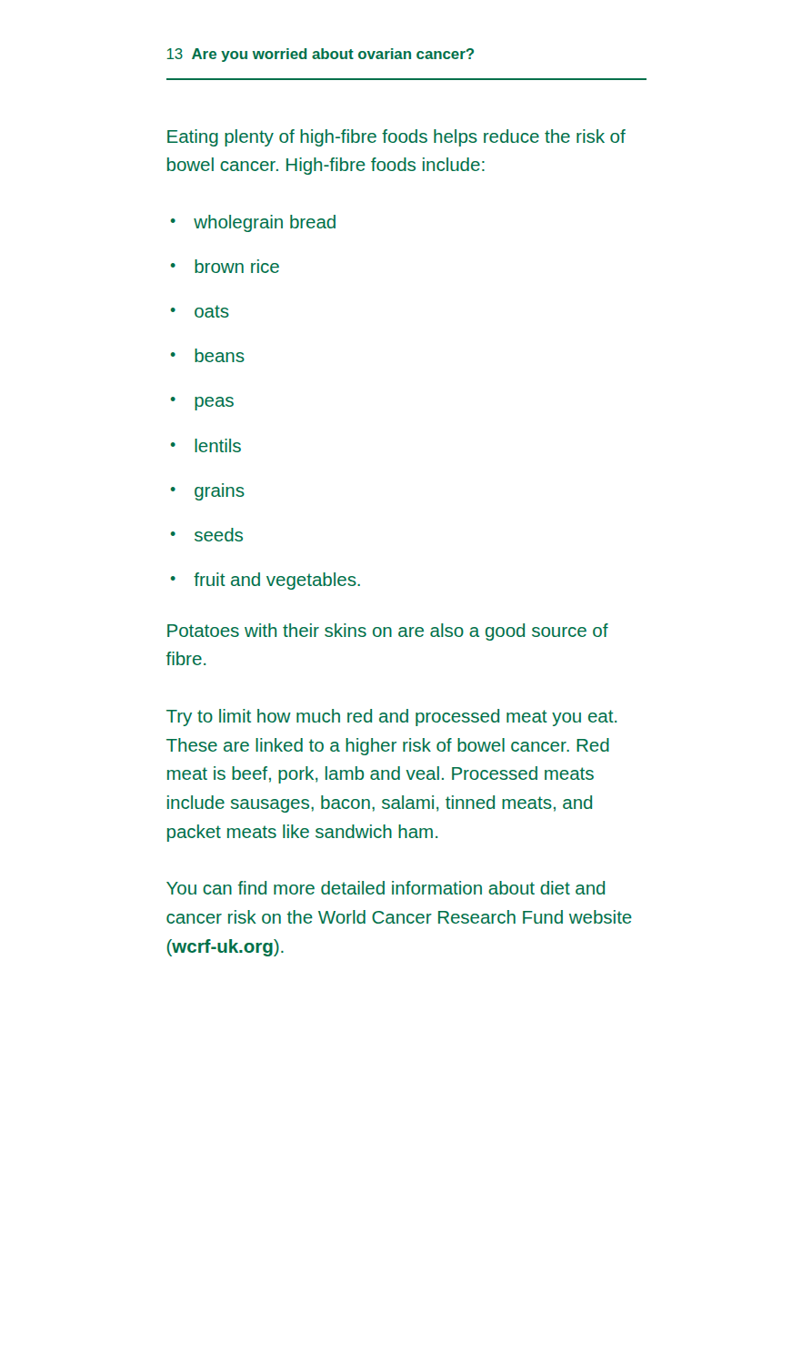13 Are you worried about ovarian cancer?
Eating plenty of high-fibre foods helps reduce the risk of bowel cancer. High-fibre foods include:
wholegrain bread
brown rice
oats
beans
peas
lentils
grains
seeds
fruit and vegetables.
Potatoes with their skins on are also a good source of fibre.
Try to limit how much red and processed meat you eat. These are linked to a higher risk of bowel cancer. Red meat is beef, pork, lamb and veal. Processed meats include sausages, bacon, salami, tinned meats, and packet meats like sandwich ham.
You can find more detailed information about diet and cancer risk on the World Cancer Research Fund website (wcrf-uk.org).